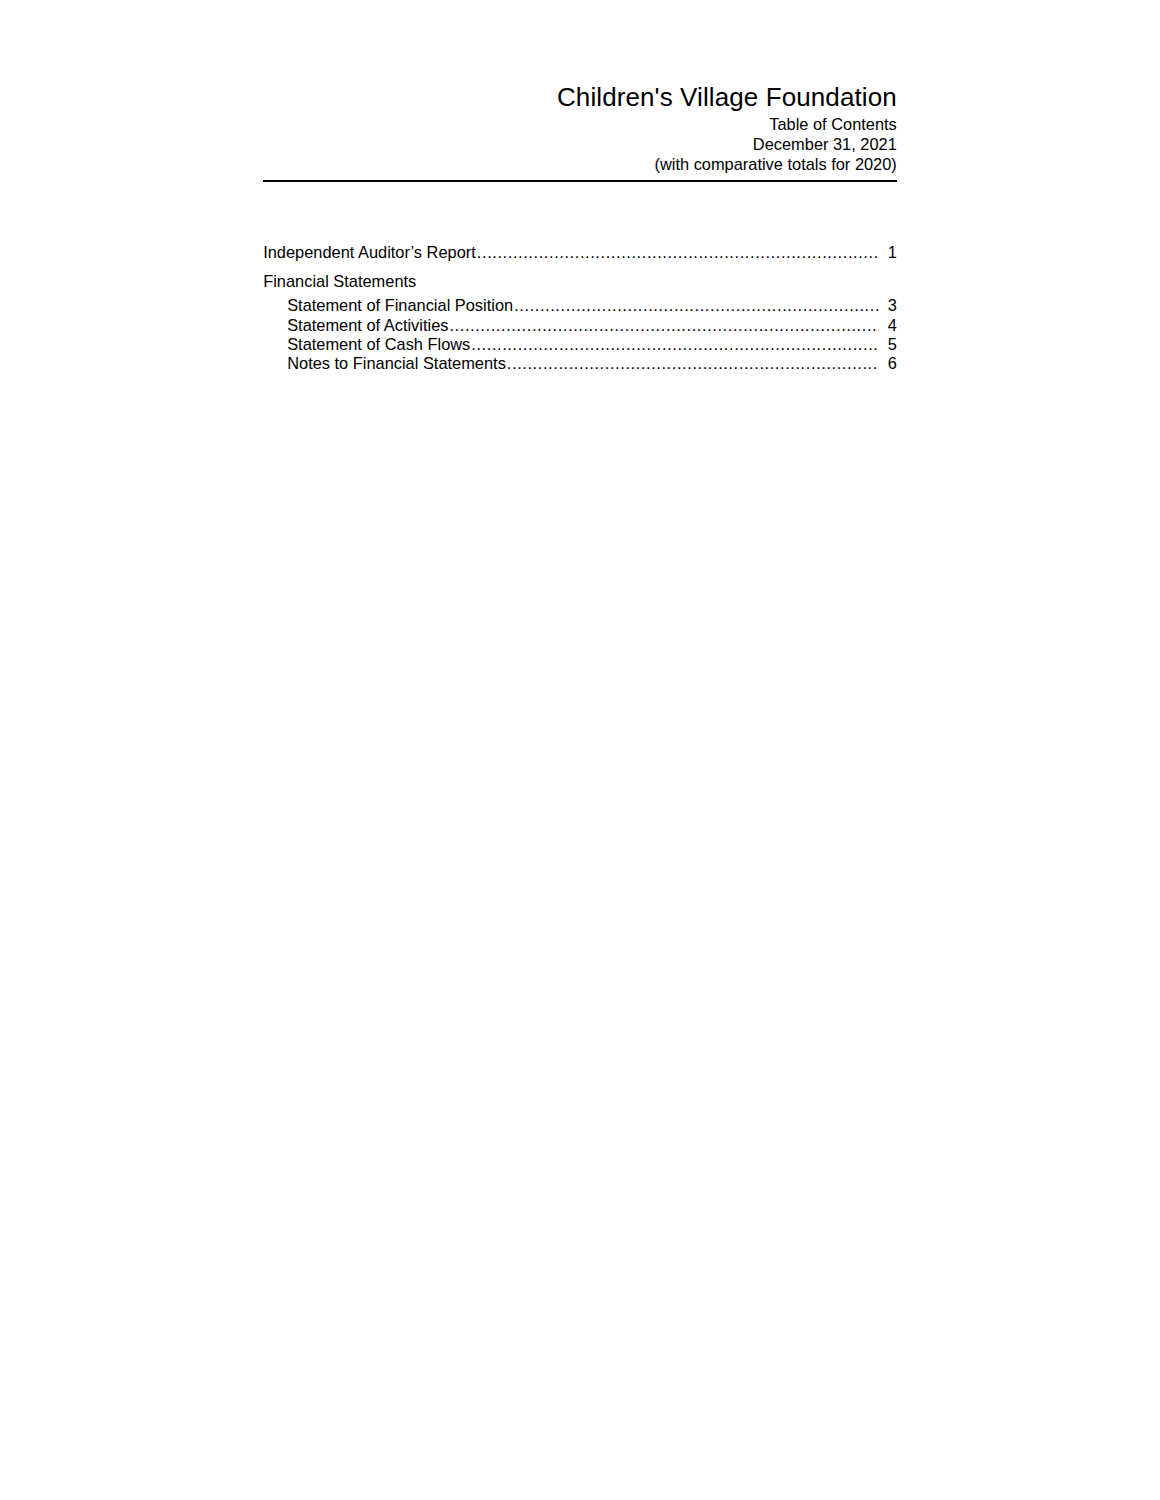Children's Village Foundation
Table of Contents
December 31, 2021
(with comparative totals for 2020)
Independent Auditor’s Report ........................................................................................................................... 1
Financial Statements
Statement of Financial Position ............................................................................................................. 3
Statement of Activities ......................................................................................................................... 4
Statement of Cash Flows ..................................................................................................................... 5
Notes to Financial Statements ............................................................................................................. 6